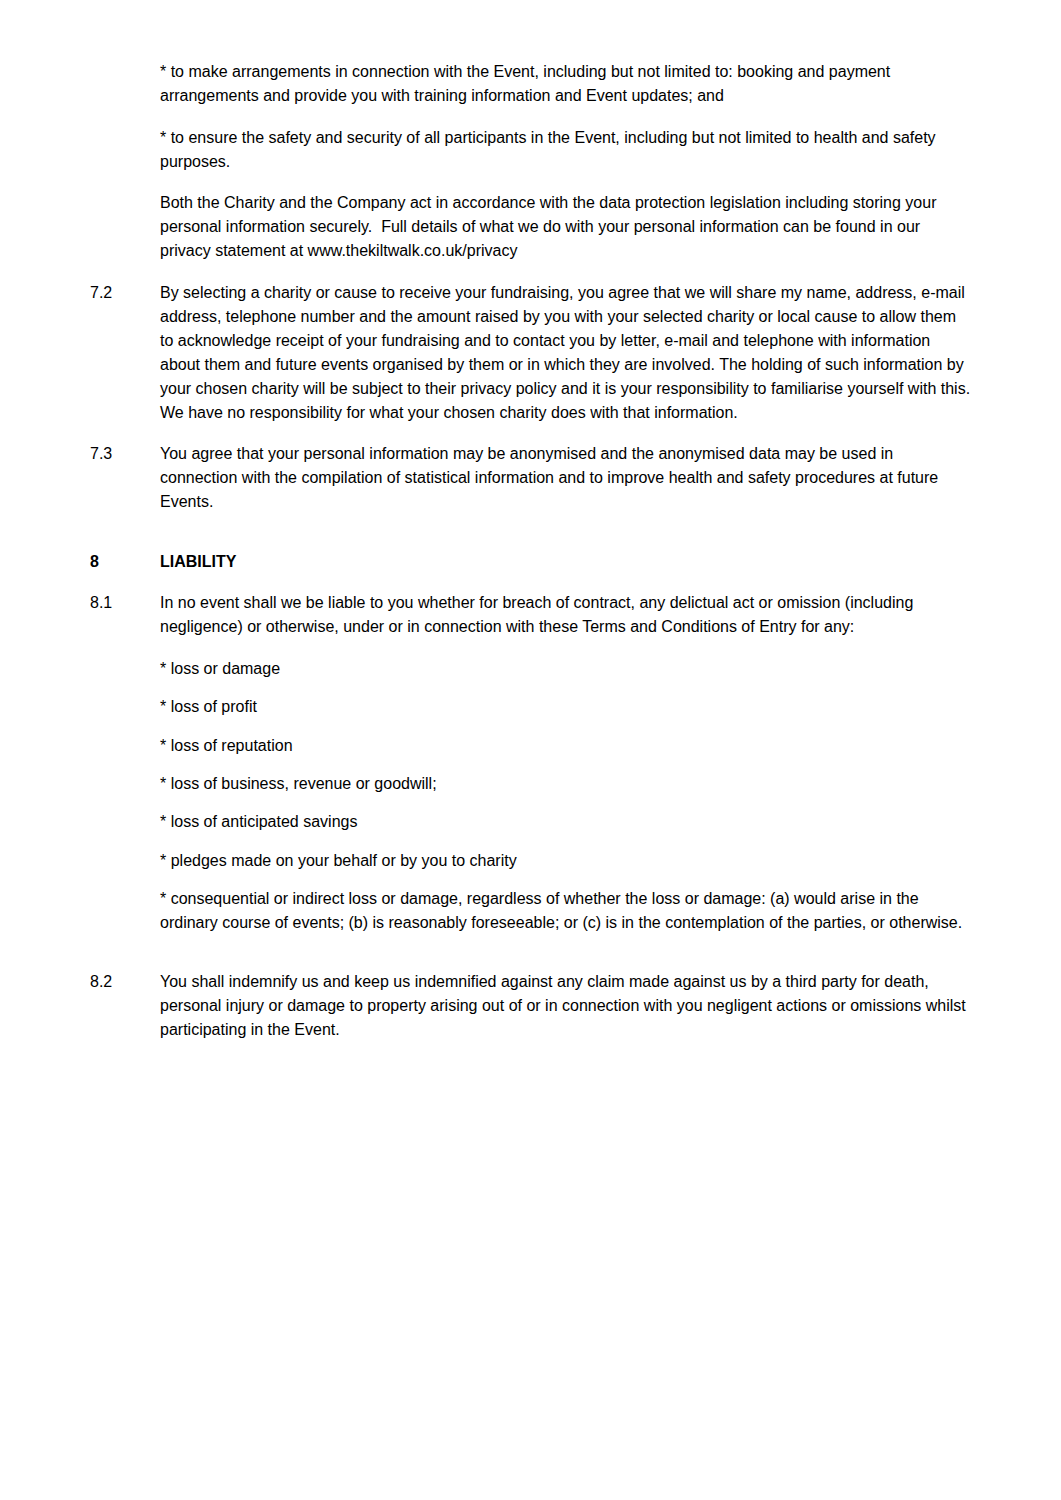* to make arrangements in connection with the Event, including but not limited to: booking and payment arrangements and provide you with training information and Event updates; and
* to ensure the safety and security of all participants in the Event, including but not limited to health and safety purposes.
Both the Charity and the Company act in accordance with the data protection legislation including storing your personal information securely. Full details of what we do with your personal information can be found in our privacy statement at www.thekiltwalk.co.uk/privacy
7.2
By selecting a charity or cause to receive your fundraising, you agree that we will share my name, address, e-mail address, telephone number and the amount raised by you with your selected charity or local cause to allow them to acknowledge receipt of your fundraising and to contact you by letter, e-mail and telephone with information about them and future events organised by them or in which they are involved. The holding of such information by your chosen charity will be subject to their privacy policy and it is your responsibility to familiarise yourself with this. We have no responsibility for what your chosen charity does with that information.
7.3
You agree that your personal information may be anonymised and the anonymised data may be used in connection with the compilation of statistical information and to improve health and safety procedures at future Events.
8 LIABILITY
8.1
In no event shall we be liable to you whether for breach of contract, any delictual act or omission (including negligence) or otherwise, under or in connection with these Terms and Conditions of Entry for any:
* loss or damage
* loss of profit
* loss of reputation
* loss of business, revenue or goodwill;
* loss of anticipated savings
* pledges made on your behalf or by you to charity
* consequential or indirect loss or damage, regardless of whether the loss or damage: (a) would arise in the ordinary course of events; (b) is reasonably foreseeable; or (c) is in the contemplation of the parties, or otherwise.
8.2
You shall indemnify us and keep us indemnified against any claim made against us by a third party for death, personal injury or damage to property arising out of or in connection with you negligent actions or omissions whilst participating in the Event.